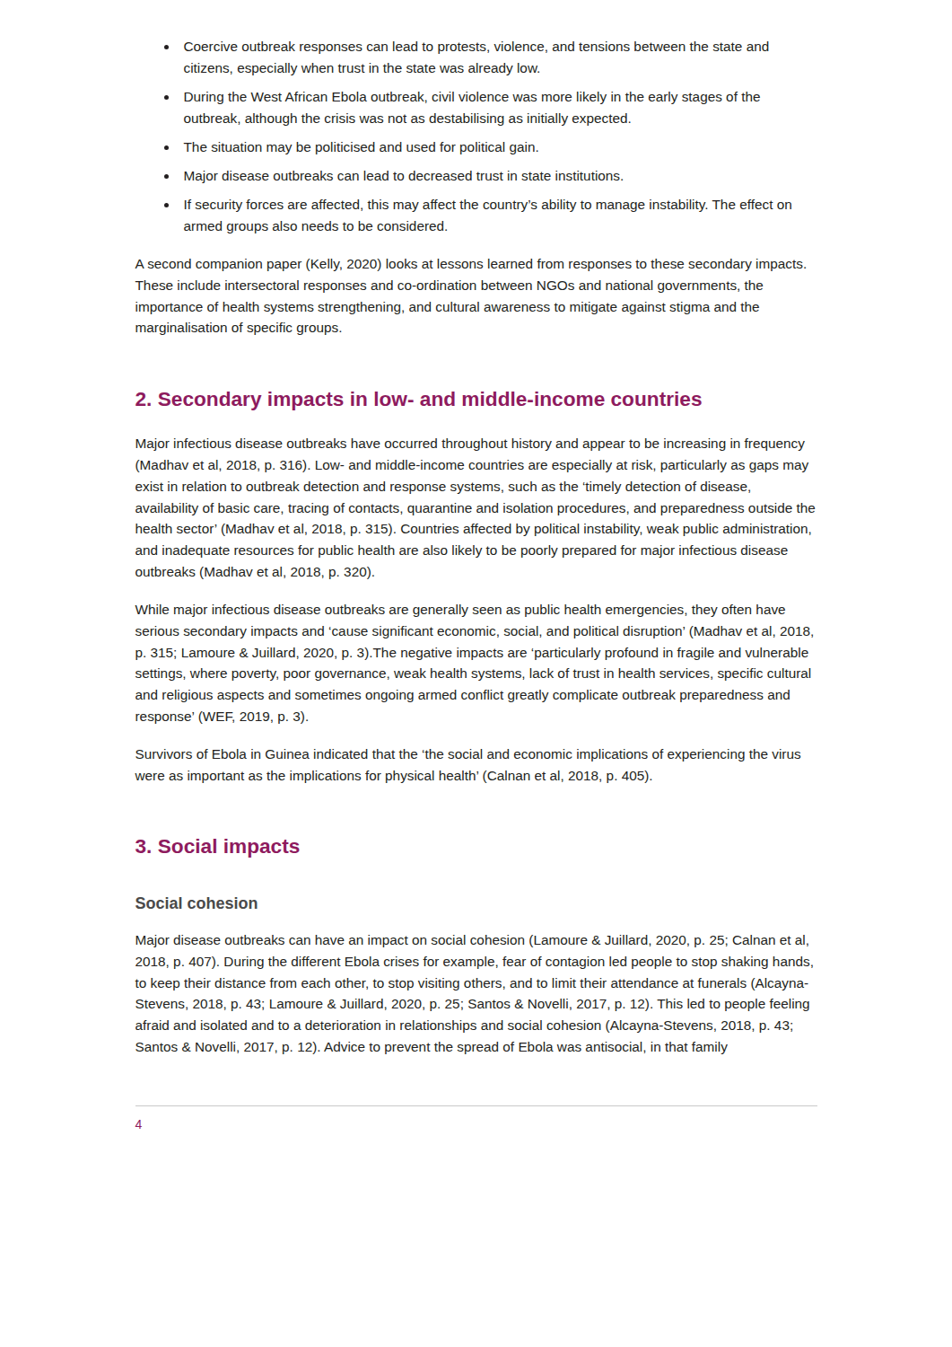Coercive outbreak responses can lead to protests, violence, and tensions between the state and citizens, especially when trust in the state was already low.
During the West African Ebola outbreak, civil violence was more likely in the early stages of the outbreak, although the crisis was not as destabilising as initially expected.
The situation may be politicised and used for political gain.
Major disease outbreaks can lead to decreased trust in state institutions.
If security forces are affected, this may affect the country’s ability to manage instability. The effect on armed groups also needs to be considered.
A second companion paper (Kelly, 2020) looks at lessons learned from responses to these secondary impacts. These include intersectoral responses and co-ordination between NGOs and national governments, the importance of health systems strengthening, and cultural awareness to mitigate against stigma and the marginalisation of specific groups.
2. Secondary impacts in low- and middle-income countries
Major infectious disease outbreaks have occurred throughout history and appear to be increasing in frequency (Madhav et al, 2018, p. 316). Low- and middle-income countries are especially at risk, particularly as gaps may exist in relation to outbreak detection and response systems, such as the ‘timely detection of disease, availability of basic care, tracing of contacts, quarantine and isolation procedures, and preparedness outside the health sector’ (Madhav et al, 2018, p. 315). Countries affected by political instability, weak public administration, and inadequate resources for public health are also likely to be poorly prepared for major infectious disease outbreaks (Madhav et al, 2018, p. 320).
While major infectious disease outbreaks are generally seen as public health emergencies, they often have serious secondary impacts and ‘cause significant economic, social, and political disruption’ (Madhav et al, 2018, p. 315; Lamoure & Juillard, 2020, p. 3).The negative impacts are ‘particularly profound in fragile and vulnerable settings, where poverty, poor governance, weak health systems, lack of trust in health services, specific cultural and religious aspects and sometimes ongoing armed conflict greatly complicate outbreak preparedness and response’ (WEF, 2019, p. 3).
Survivors of Ebola in Guinea indicated that the ‘the social and economic implications of experiencing the virus were as important as the implications for physical health’ (Calnan et al, 2018, p. 405).
3. Social impacts
Social cohesion
Major disease outbreaks can have an impact on social cohesion (Lamoure & Juillard, 2020, p. 25; Calnan et al, 2018, p. 407). During the different Ebola crises for example, fear of contagion led people to stop shaking hands, to keep their distance from each other, to stop visiting others, and to limit their attendance at funerals (Alcayna-Stevens, 2018, p. 43; Lamoure & Juillard, 2020, p. 25; Santos & Novelli, 2017, p. 12). This led to people feeling afraid and isolated and to a deterioration in relationships and social cohesion (Alcayna-Stevens, 2018, p. 43; Santos & Novelli, 2017, p. 12). Advice to prevent the spread of Ebola was antisocial, in that family
4